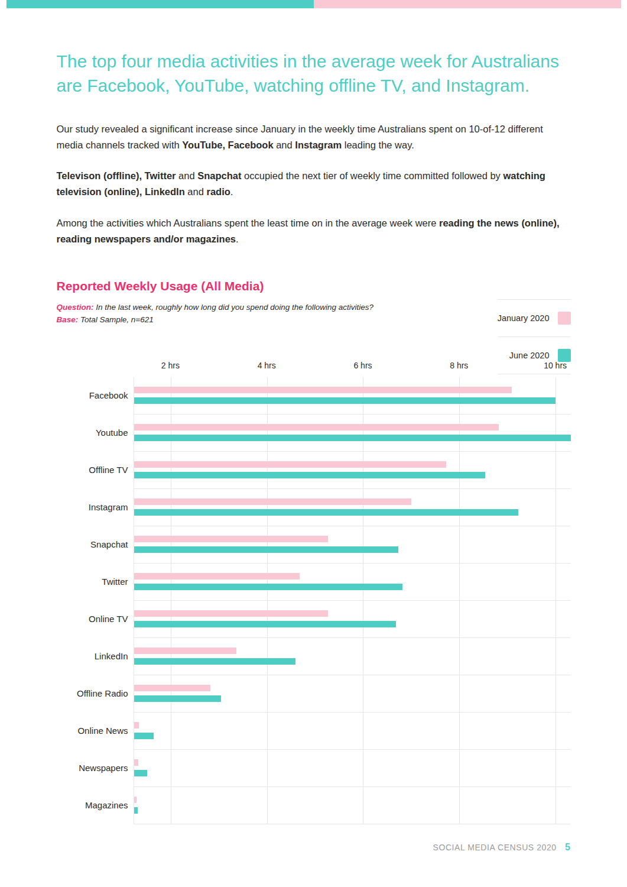The top four media activities in the average week for Australians are Facebook, YouTube, watching offline TV, and Instagram.
Our study revealed a significant increase since January in the weekly time Australians spent on 10-of-12 different media channels tracked with YouTube, Facebook and Instagram leading the way.
Televison (offline), Twitter and Snapchat occupied the next tier of weekly time committed followed by watching television (online), LinkedIn and radio.
Among the activities which Australians spent the least time on in the average week were reading the news (online), reading newspapers and/or magazines.
Reported Weekly Usage (All Media)
Question: In the last week, roughly how long did you spend doing the following activities?
Base: Total Sample, n=621
January 2020
June 2020
2 hrs 4 hrs 6 hrs 8 hrs 10 hrs
Facebook
Youtube
Offline TV
Instagram
Snapchat
Twitter
Online TV
LinkedIn
Offline Radio
Online News
Newspapers
Magazines
SOCIAL MEDIA CENSUS 2020 5